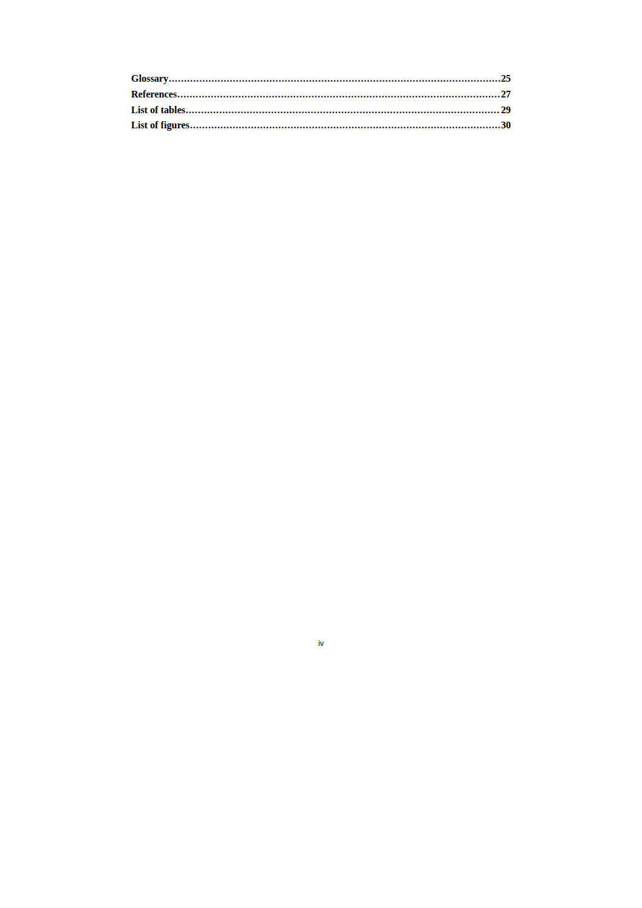Glossary ................................................................................................................................. 25
References ............................................................................................................................. 27
List of tables ......................................................................................................................... 29
List of figures ....................................................................................................................... 30
iv